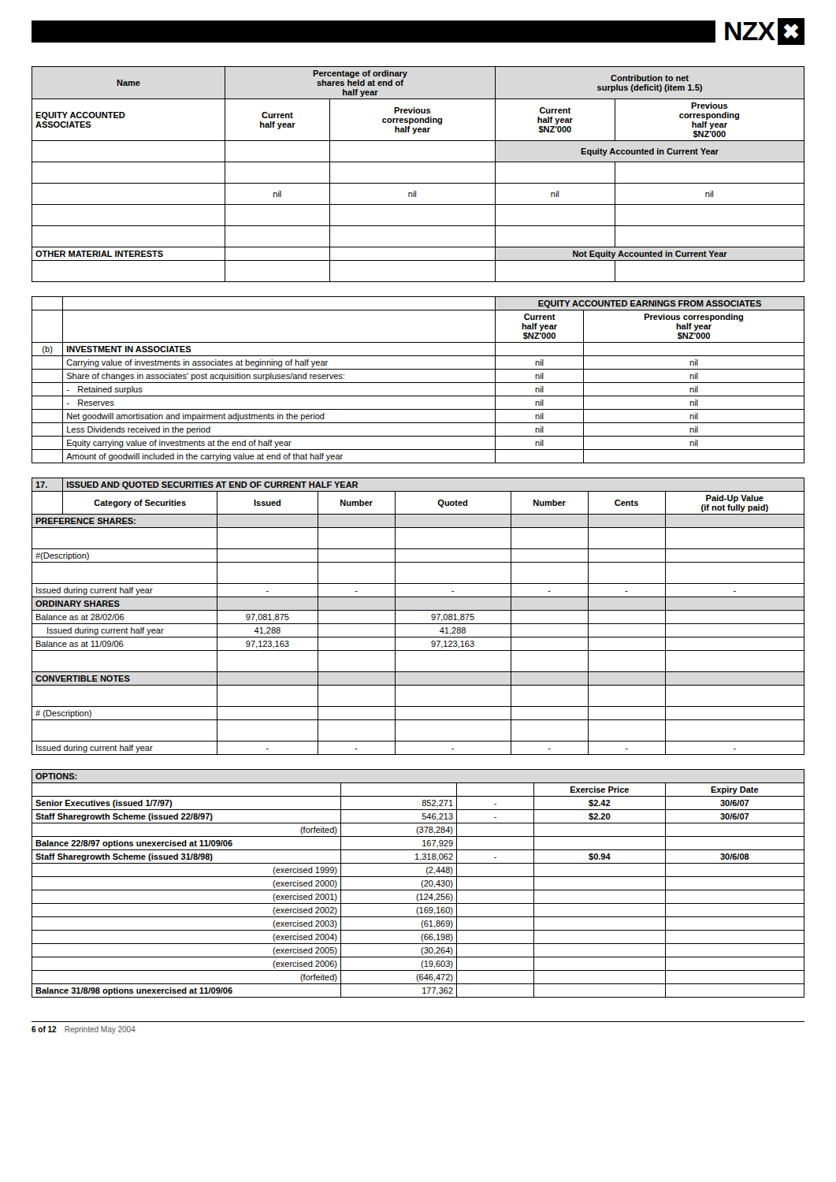NZX✖
| Name | Percentage of ordinary shares held at end of half year | Contribution to net surplus (deficit) (item 1.5) |
| EQUITY ACCOUNTED ASSOCIATES | Current half year | Previous corresponding half year | Current half year $NZ'000 | Previous corresponding half year $NZ'000 |
| | | | Equity Accounted in Current Year |
| | nil | nil | nil | nil |
| OTHER MATERIAL INTERESTS | | | Not Equity Accounted in Current Year |
| | | EQUITY ACCOUNTED EARNINGS FROM ASSOCIATES |
| | | Current half year $NZ'000 | Previous corresponding half year $NZ'000 |
| (b) | INVESTMENT IN ASSOCIATES | | |
| | Carrying value of investments in associates at beginning of half year | nil | nil |
| | Share of changes in associates' post acquisition surpluses/and reserves: | nil | nil |
| | - Retained surplus | nil | nil |
| | - Reserves | nil | nil |
| | Net goodwill amortisation and impairment adjustments in the period | nil | nil |
| | Less Dividends received in the period | nil | nil |
| | Equity carrying value of investments at the end of half year | nil | nil |
| | Amount of goodwill included in the carrying value at end of that half year | | |
| 17. | ISSUED AND QUOTED SECURITIES AT END OF CURRENT HALF YEAR |
| | Category of Securities | Issued | Number | Quoted | Number | Cents | Paid-Up Value (if not fully paid) |
| PREFERENCE SHARES: | | | | | | |
| #(Description) | | | | | | |
| Issued during current half year | - | - | - | - | - | - |
| ORDINARY SHARES | | | | | | |
| Balance as at 28/02/06 | 97,081,875 | | 97,081,875 | | | |
| Issued during current half year | 41,288 | | 41,288 | | | |
| Balance as at 11/09/06 | 97,123,163 | | 97,123,163 | | | |
| CONVERTIBLE NOTES | | | | | | |
| # (Description) | | | | | | |
| Issued during current half year | - | - | - | - | - | - |
| OPTIONS: |
| | | | Exercise Price | Expiry Date |
| Senior Executives (issued 1/7/97) | 852,271 | - | $2.42 | 30/6/07 |
| Staff Sharegrowth Scheme (issued 22/8/97) | 546,213 | - | $2.20 | 30/6/07 |
| (forfeited) | (378,284) | | | |
| Balance 22/8/97 options unexercised at 11/09/06 | 167,929 | | | |
| Staff Sharegrowth Scheme (issued 31/8/98) | 1,318,062 | - | $0.94 | 30/6/08 |
| (exercised 1999) | (2,448) | | | |
| (exercised 2000) | (20,430) | | | |
| (exercised 2001) | (124,256) | | | |
| (exercised 2002) | (169,160) | | | |
| (exercised 2003) | (61,869) | | | |
| (exercised 2004) | (66,198) | | | |
| (exercised 2005) | (30,264) | | | |
| (exercised 2006) | (19,603) | | | |
| (forfeited) | (646,472) | | | |
| Balance 31/8/98 options unexercised at 11/09/06 | 177,362 | | | |
6 of 12 Reprinted May 2004